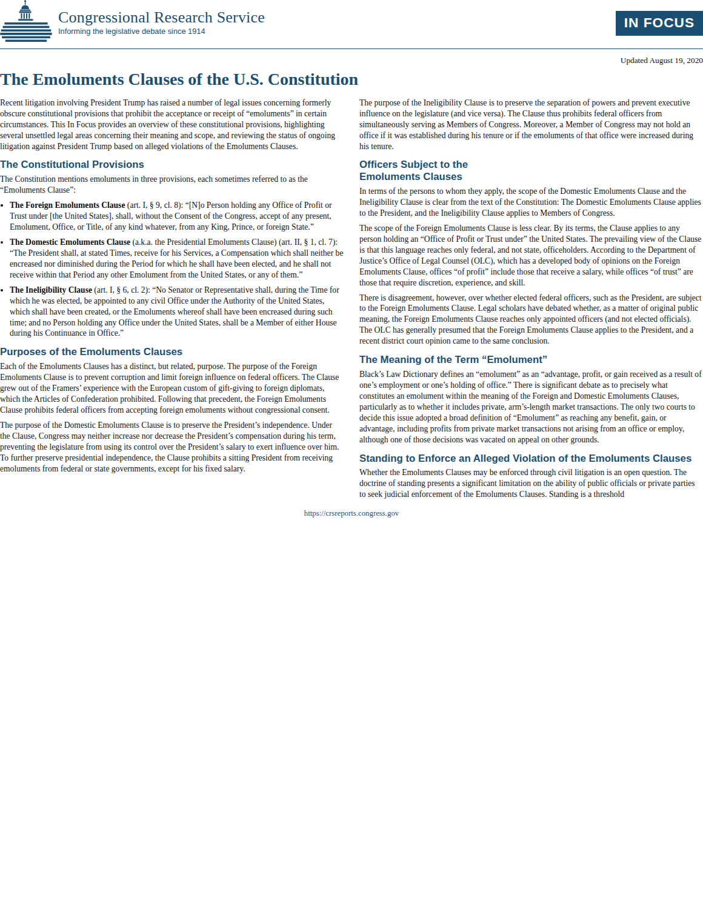Congressional Research Service
Informing the legislative debate since 1914
IN FOCUS
Updated August 19, 2020
The Emoluments Clauses of the U.S. Constitution
Recent litigation involving President Trump has raised a number of legal issues concerning formerly obscure constitutional provisions that prohibit the acceptance or receipt of “emoluments” in certain circumstances. This In Focus provides an overview of these constitutional provisions, highlighting several unsettled legal areas concerning their meaning and scope, and reviewing the status of ongoing litigation against President Trump based on alleged violations of the Emoluments Clauses.
The Constitutional Provisions
The Constitution mentions emoluments in three provisions, each sometimes referred to as the “Emoluments Clause”:
The Foreign Emoluments Clause (art. I, § 9, cl. 8): “[N]o Person holding any Office of Profit or Trust under [the United States], shall, without the Consent of the Congress, accept of any present, Emolument, Office, or Title, of any kind whatever, from any King, Prince, or foreign State.”
The Domestic Emoluments Clause (a.k.a. the Presidential Emoluments Clause) (art. II, § 1, cl. 7): “The President shall, at stated Times, receive for his Services, a Compensation which shall neither be encreased nor diminished during the Period for which he shall have been elected, and he shall not receive within that Period any other Emolument from the United States, or any of them.”
The Ineligibility Clause (art. I, § 6, cl. 2): “No Senator or Representative shall, during the Time for which he was elected, be appointed to any civil Office under the Authority of the United States, which shall have been created, or the Emoluments whereof shall have been encreased during such time; and no Person holding any Office under the United States, shall be a Member of either House during his Continuance in Office.”
Purposes of the Emoluments Clauses
Each of the Emoluments Clauses has a distinct, but related, purpose. The purpose of the Foreign Emoluments Clause is to prevent corruption and limit foreign influence on federal officers. The Clause grew out of the Framers’ experience with the European custom of gift-giving to foreign diplomats, which the Articles of Confederation prohibited. Following that precedent, the Foreign Emoluments Clause prohibits federal officers from accepting foreign emoluments without congressional consent.
The purpose of the Domestic Emoluments Clause is to preserve the President’s independence. Under the Clause, Congress may neither increase nor decrease the President’s compensation during his term, preventing the legislature from using its control over the President’s salary to exert influence over him. To further preserve presidential independence, the Clause prohibits a sitting President from receiving emoluments from federal or state governments, except for his fixed salary.
The purpose of the Ineligibility Clause is to preserve the separation of powers and prevent executive influence on the legislature (and vice versa). The Clause thus prohibits federal officers from simultaneously serving as Members of Congress. Moreover, a Member of Congress may not hold an office if it was established during his tenure or if the emoluments of that office were increased during his tenure.
Officers Subject to the
Emoluments Clauses
In terms of the persons to whom they apply, the scope of the Domestic Emoluments Clause and the Ineligibility Clause is clear from the text of the Constitution: The Domestic Emoluments Clause applies to the President, and the Ineligibility Clause applies to Members of Congress.
The scope of the Foreign Emoluments Clause is less clear. By its terms, the Clause applies to any person holding an “Office of Profit or Trust under” the United States. The prevailing view of the Clause is that this language reaches only federal, and not state, officeholders. According to the Department of Justice’s Office of Legal Counsel (OLC), which has a developed body of opinions on the Foreign Emoluments Clause, offices “of profit” include those that receive a salary, while offices “of trust” are those that require discretion, experience, and skill.
There is disagreement, however, over whether elected federal officers, such as the President, are subject to the Foreign Emoluments Clause. Legal scholars have debated whether, as a matter of original public meaning, the Foreign Emoluments Clause reaches only appointed officers (and not elected officials). The OLC has generally presumed that the Foreign Emoluments Clause applies to the President, and a recent district court opinion came to the same conclusion.
The Meaning of the Term “Emolument”
Black’s Law Dictionary defines an “emolument” as an “advantage, profit, or gain received as a result of one’s employment or one’s holding of office.” There is significant debate as to precisely what constitutes an emolument within the meaning of the Foreign and Domestic Emoluments Clauses, particularly as to whether it includes private, arm’s-length market transactions. The only two courts to decide this issue adopted a broad definition of “Emolument” as reaching any benefit, gain, or advantage, including profits from private market transactions not arising from an office or employ, although one of those decisions was vacated on appeal on other grounds.
Standing to Enforce an Alleged Violation of the Emoluments Clauses
Whether the Emoluments Clauses may be enforced through civil litigation is an open question. The doctrine of standing presents a significant limitation on the ability of public officials or private parties to seek judicial enforcement of the Emoluments Clauses. Standing is a threshold
https://crsreports.congress.gov